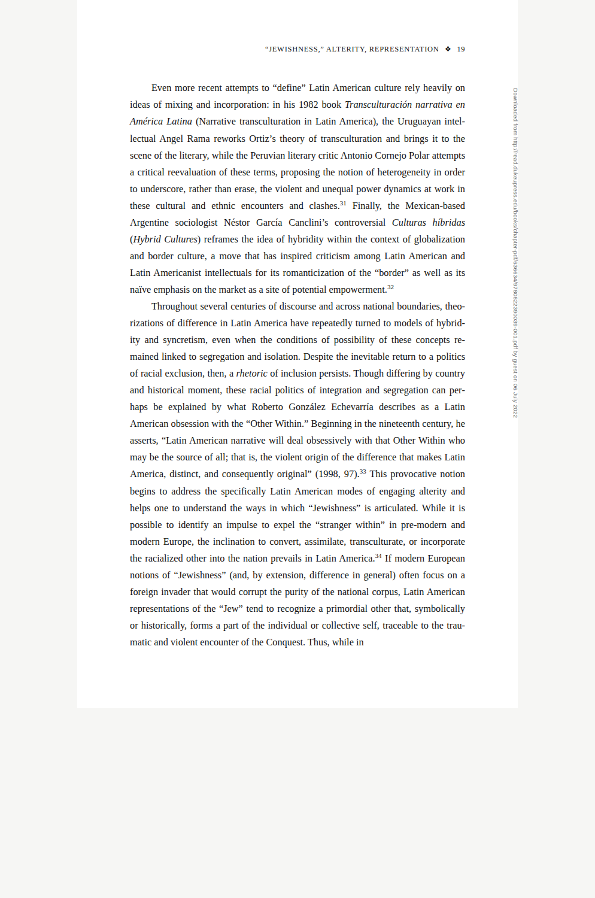“JEWISHNESS,” ALTERITY, REPRESENTATION ❖ 19
Even more recent attempts to “define” Latin American culture rely heavily on ideas of mixing and incorporation: in his 1982 book Transculturación narrativa en América Latina (Narrative transculturation in Latin America), the Uruguayan intellectual Angel Rama reworks Ortiz’s theory of transculturation and brings it to the scene of the literary, while the Peruvian literary critic Antonio Cornejo Polar attempts a critical reevaluation of these terms, proposing the notion of heterogeneity in order to underscore, rather than erase, the violent and unequal power dynamics at work in these cultural and ethnic encounters and clashes.31 Finally, the Mexican-based Argentine sociologist Néstor García Canclini’s controversial Culturas híbridas (Hybrid Cultures) reframes the idea of hybridity within the context of globalization and border culture, a move that has inspired criticism among Latin American and Latin Americanist intellectuals for its romanticization of the “border” as well as its naïve emphasis on the market as a site of potential empowerment.32
Throughout several centuries of discourse and across national boundaries, theorizations of difference in Latin America have repeatedly turned to models of hybridity and syncretism, even when the conditions of possibility of these concepts remained linked to segregation and isolation. Despite the inevitable return to a politics of racial exclusion, then, a rhetoric of inclusion persists. Though differing by country and historical moment, these racial politics of integration and segregation can perhaps be explained by what Roberto González Echevarría describes as a Latin American obsession with the “Other Within.” Beginning in the nineteenth century, he asserts, “Latin American narrative will deal obsessively with that Other Within who may be the source of all; that is, the violent origin of the difference that makes Latin America, distinct, and consequently original” (1998, 97).33 This provocative notion begins to address the specifically Latin American modes of engaging alterity and helps one to understand the ways in which “Jewishness” is articulated. While it is possible to identify an impulse to expel the “stranger within” in pre-modern and modern Europe, the inclination to convert, assimilate, transculturate, or incorporate the racialized other into the nation prevails in Latin America.34 If modern European notions of “Jewishness” (and, by extension, difference in general) often focus on a foreign invader that would corrupt the purity of the national corpus, Latin American representations of the “Jew” tend to recognize a primordial other that, symbolically or historically, forms a part of the individual or collective self, traceable to the traumatic and violent encounter of the Conquest. Thus, while in
Downloaded from http://read.dukeupress.edu/books/chapter-pdf/636634/9780822390039-001.pdf by guest on 06 July 2022